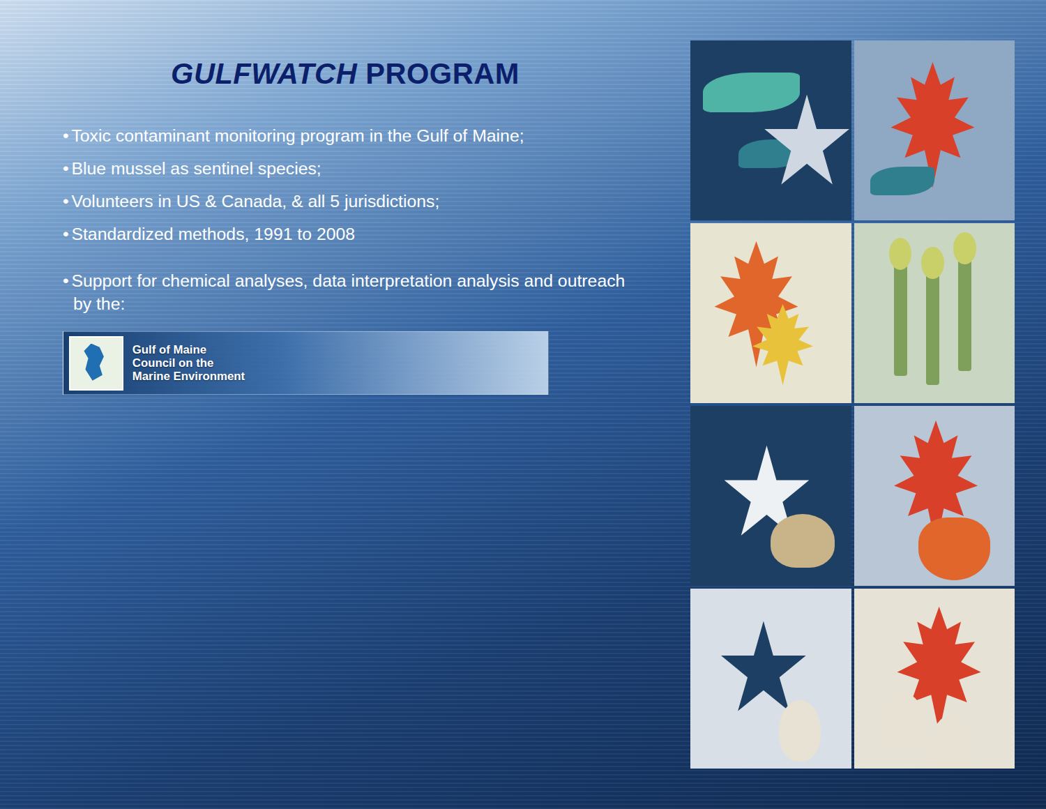GULFWATCH PROGRAM
Toxic contaminant monitoring program in the Gulf of Maine;
Blue mussel as sentinel species;
Volunteers in US & Canada, & all 5 jurisdictions;
Standardized methods, 1991 to 2008
Support for chemical analyses, data interpretation analysis and outreach by the:
Gulf of Maine
Council on the
Marine Environment